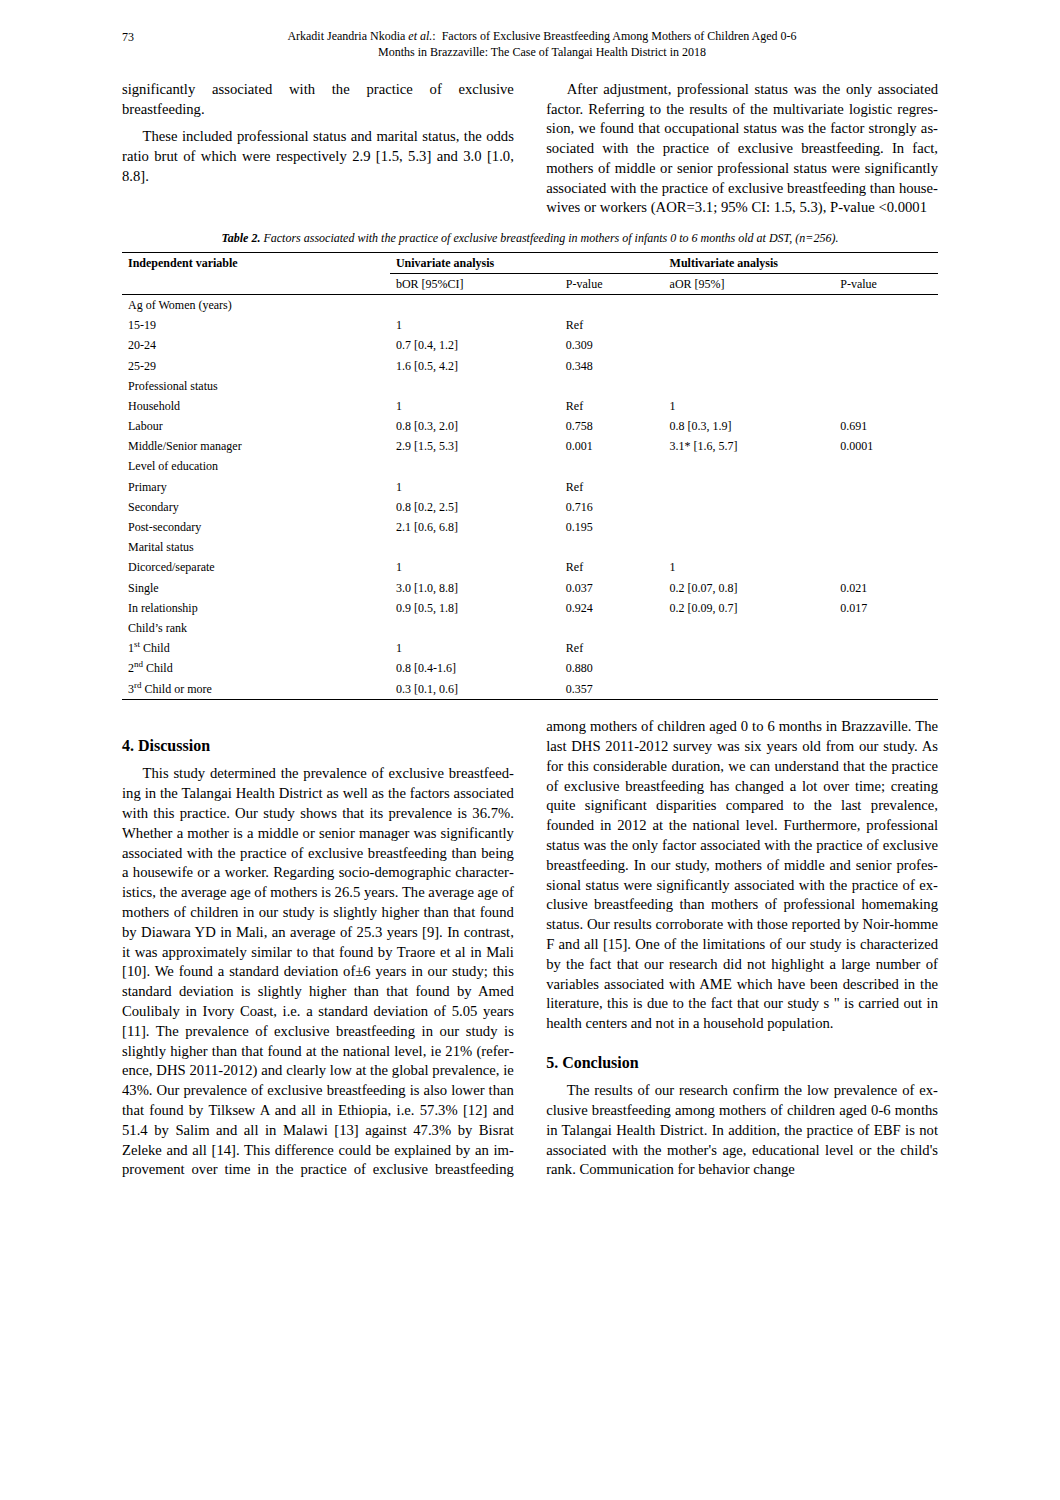73
Arkadit Jeandria Nkodia et al.: Factors of Exclusive Breastfeeding Among Mothers of Children Aged 0-6
Months in Brazzaville: The Case of Talangai Health District in 2018
significantly associated with the practice of exclusive breastfeeding.
These included professional status and marital status, the odds ratio brut of which were respectively 2.9 [1.5, 5.3] and 3.0 [1.0, 8.8].
After adjustment, professional status was the only associated factor. Referring to the results of the multivariate logistic regression, we found that occupational status was the factor strongly associated with the practice of exclusive breastfeeding. In fact, mothers of middle or senior professional status were significantly associated with the practice of exclusive breastfeeding than housewives or workers (AOR=3.1; 95% CI: 1.5, 5.3), P-value <0.0001
Table 2. Factors associated with the practice of exclusive breastfeeding in mothers of infants 0 to 6 months old at DST, (n=256).
| Independent variable | Univariate analysis | Multivariate analysis |
| --- | --- | --- |
| bOR [95%CI] | P-value | aOR [95%] | P-value |
| Ag of Women (years) | | | | |
| 15-19 | 1 | Ref | | |
| 20-24 | 0.7 [0.4, 1.2] | 0.309 | | |
| 25-29 | 1.6 [0.5, 4.2] | 0.348 | | |
| Professional status | | | | |
| Household | 1 | Ref | 1 | |
| Labour | 0.8 [0.3, 2.0] | 0.758 | 0.8 [0.3, 1.9] | 0.691 |
| Middle/Senior manager | 2.9 [1.5, 5.3] | 0.001 | 3.1* [1.6, 5.7] | 0.0001 |
| Level of education | | | | |
| Primary | 1 | Ref | | |
| Secondary | 0.8 [0.2, 2.5] | 0.716 | | |
| Post-secondary | 2.1 [0.6, 6.8] | 0.195 | | |
| Marital status | | | | |
| Dicorced/separate | 1 | Ref | 1 | |
| Single | 3.0 [1.0, 8.8] | 0.037 | 0.2 [0.07, 0.8] | 0.021 |
| In relationship | 0.9 [0.5, 1.8] | 0.924 | 0.2 [0.09, 0.7] | 0.017 |
| Child’s rank | | | | |
| 1 st Child | 1 | Ref | | |
| 2 nd Child | 0.8 [0.4-1.6] | 0.880 | | |
| 3 rd Child or more | 0.3 [0.1, 0.6] | 0.357 | | |
4. Discussion
This study determined the prevalence of exclusive breastfeeding in the Talangai Health District as well as the factors associated with this practice. Our study shows that its prevalence is 36.7%. Whether a mother is a middle or senior manager was significantly associated with the practice of exclusive breastfeeding than being a housewife or a worker. Regarding socio-demographic characteristics, the average age of mothers is 26.5 years. The average age of mothers of children in our study is slightly higher than that found by Diawara YD in Mali, an average of 25.3 years [9]. In contrast, it was approximately similar to that found by Traore et al in Mali [10]. We found a standard deviation of±6 years in our study; this standard deviation is slightly higher than that found by Amed Coulibaly in Ivory Coast, i.e. a standard deviation of 5.05 years [11]. The prevalence of exclusive breastfeeding in our study is slightly higher than that found at the national level, ie 21% (reference, DHS 2011-2012) and clearly low at the global prevalence, ie 43%. Our prevalence of exclusive breastfeeding is also lower than that found by Tilksew A and all in Ethiopia, i.e. 57.3% [12] and 51.4 by Salim and all in Malawi [13] against 47.3% by Bisrat Zeleke and all [14]. This difference could be explained by an improvement over time in the practice of exclusive breastfeeding among mothers of children aged 0 to 6 months in Brazzaville. The last DHS 2011-2012 survey was six years old from our study. As for this considerable duration, we can understand that the practice of exclusive breastfeeding has changed a lot over time; creating quite significant disparities compared to the last prevalence, founded in 2012 at the national level. Furthermore, professional status was the only factor associated with the practice of exclusive breastfeeding. In our study, mothers of middle and senior professional status were significantly associated with the practice of exclusive breastfeeding than mothers of professional homemaking status. Our results corroborate with those reported by Noir-homme F and all [15]. One of the limitations of our study is characterized by the fact that our research did not highlight a large number of variables associated with AME which have been described in the literature, this is due to the fact that our study s " is carried out in health centers and not in a household population.
5. Conclusion
The results of our research confirm the low prevalence of exclusive breastfeeding among mothers of children aged 0-6 months in Talangai Health District. In addition, the practice of EBF is not associated with the mother's age, educational level or the child's rank. Communication for behavior change